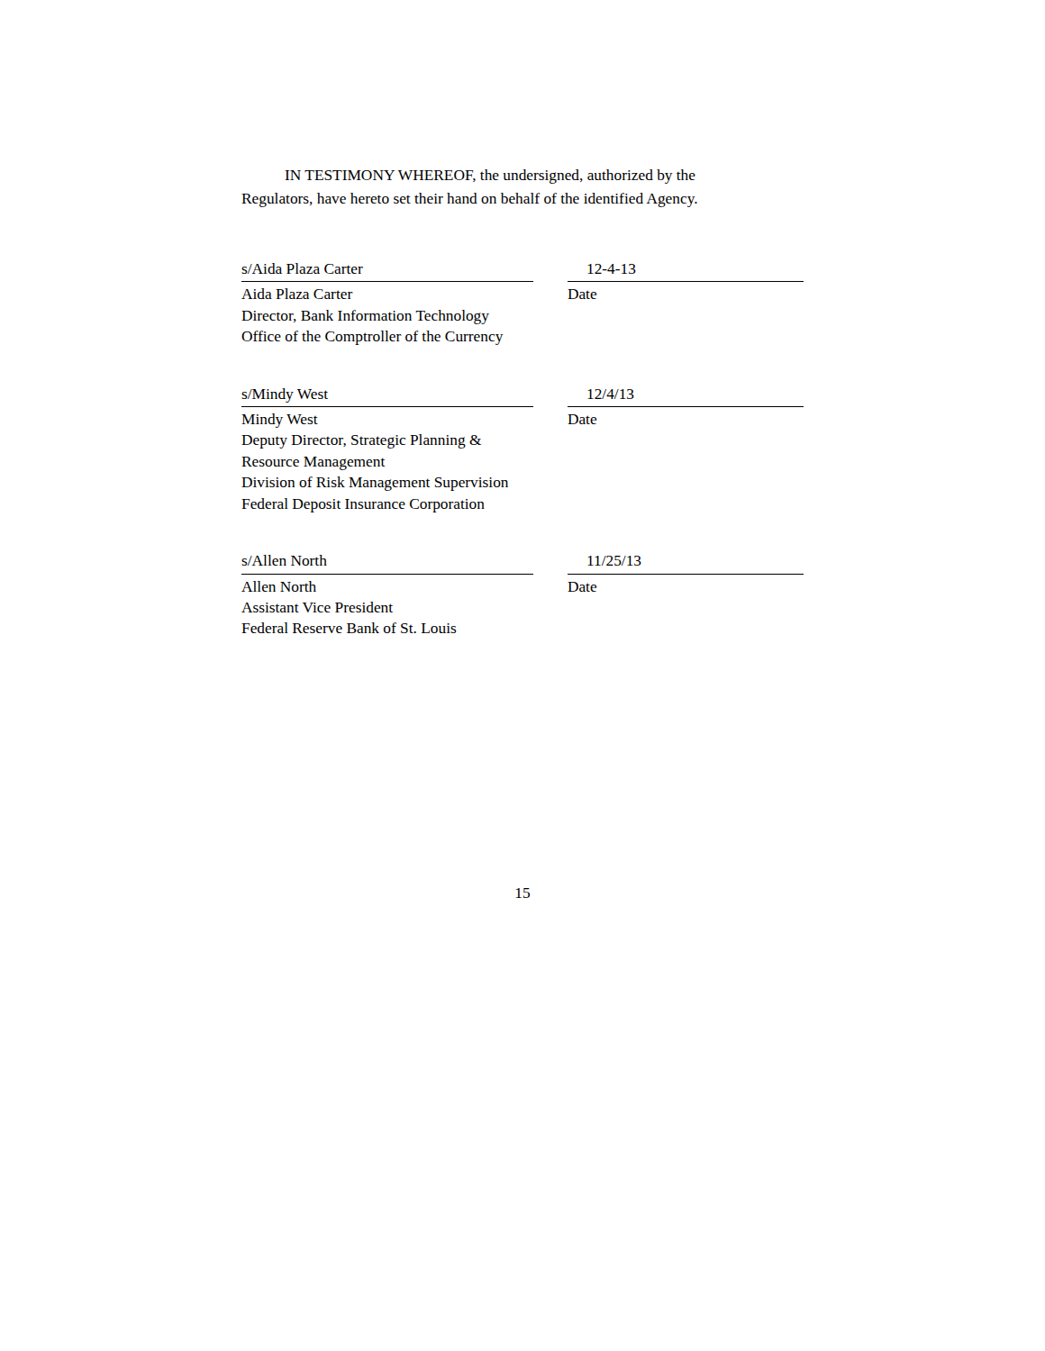IN TESTIMONY WHEREOF, the undersigned, authorized by the Regulators, have hereto set their hand on behalf of the identified Agency.
| s/Aida Plaza Carter | | 12-4-13 |
| Aida Plaza Carter Director, Bank Information Technology Office of the Comptroller of the Currency | | Date |
| s/Mindy West | | 12/4/13 |
| Mindy West Deputy Director, Strategic Planning & Resource Management Division of Risk Management Supervision Federal Deposit Insurance Corporation | | Date |
| s/Allen North | | 11/25/13 |
| Allen North Assistant Vice President Federal Reserve Bank of St. Louis | | Date |
15